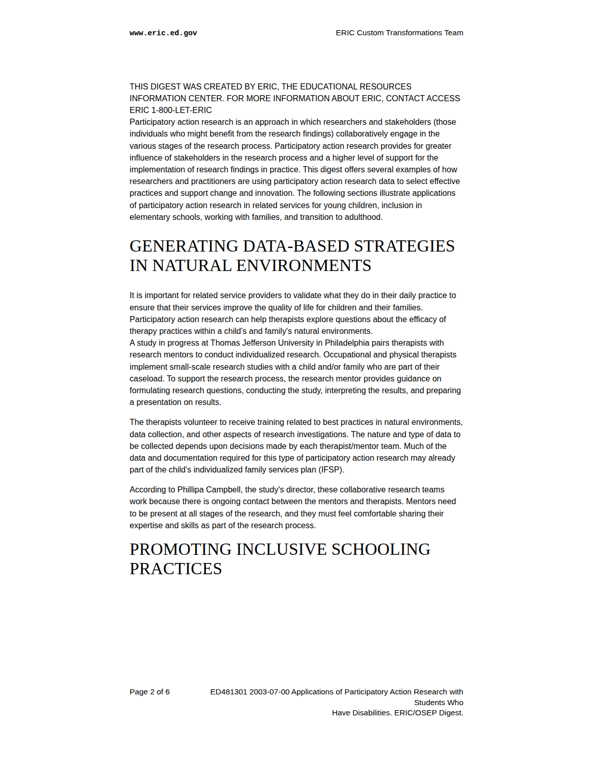www.eric.ed.gov ERIC Custom Transformations Team
THIS DIGEST WAS CREATED BY ERIC, THE EDUCATIONAL RESOURCES INFORMATION CENTER. FOR MORE INFORMATION ABOUT ERIC, CONTACT ACCESS ERIC 1-800-LET-ERIC
Participatory action research is an approach in which researchers and stakeholders (those individuals who might benefit from the research findings) collaboratively engage in the various stages of the research process. Participatory action research provides for greater influence of stakeholders in the research process and a higher level of support for the implementation of research findings in practice. This digest offers several examples of how researchers and practitioners are using participatory action research data to select effective practices and support change and innovation. The following sections illustrate applications of participatory action research in related services for young children, inclusion in elementary schools, working with families, and transition to adulthood.
GENERATING DATA-BASED STRATEGIES IN NATURAL ENVIRONMENTS
It is important for related service providers to validate what they do in their daily practice to ensure that their services improve the quality of life for children and their families. Participatory action research can help therapists explore questions about the efficacy of therapy practices within a child's and family's natural environments.
A study in progress at Thomas Jefferson University in Philadelphia pairs therapists with research mentors to conduct individualized research. Occupational and physical therapists implement small-scale research studies with a child and/or family who are part of their caseload. To support the research process, the research mentor provides guidance on formulating research questions, conducting the study, interpreting the results, and preparing a presentation on results.
The therapists volunteer to receive training related to best practices in natural environments, data collection, and other aspects of research investigations. The nature and type of data to be collected depends upon decisions made by each therapist/mentor team. Much of the data and documentation required for this type of participatory action research may already part of the child's individualized family services plan (IFSP).
According to Phillipa Campbell, the study's director, these collaborative research teams work because there is ongoing contact between the mentors and therapists. Mentors need to be present at all stages of the research, and they must feel comfortable sharing their expertise and skills as part of the research process.
PROMOTING INCLUSIVE SCHOOLING PRACTICES
Page 2 of 6 ED481301 2003-07-00 Applications of Participatory Action Research with Students Who Have Disabilities. ERIC/OSEP Digest.